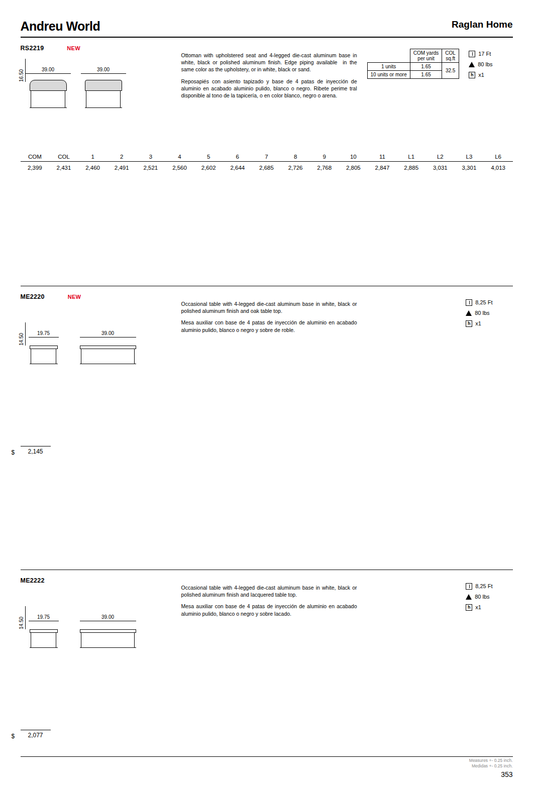Andreu World
Raglan Home
RS2219 NEW
39.00
39.00
16.50
Ottoman with upholstered seat and 4-legged die-cast aluminum base in white, black or polished aluminum finish. Edge piping available in the same color as the upholstery, or in white, black or sand.
Reposapiés con asiento tapizado y base de 4 patas de inyección de aluminio en acabado aluminio pulido, blanco o negro. Ribete perime tral disponible al tono de la tapicería, o en color blanco, negro o arena.
| | COM yards per unit | COL sq.ft |
| --- | --- | --- |
| 1 units | 1.65 | 32.5 |
| 10 units or more | 1.65 |
17 Ft
80 lbs
hx1
| COM | COL | 1 | 2 | 3 | 4 | 5 | 6 | 7 | 8 | 9 | 10 | 11 | L1 | L2 | L3 | L6 |
| --- | --- | --- | --- | --- | --- | --- | --- | --- | --- | --- | --- | --- | --- | --- | --- | --- |
| 2,399 | 2,431 | 2,460 | 2,491 | 2,521 | 2,560 | 2,602 | 2,644 | 2,685 | 2,726 | 2,768 | 2,805 | 2,847 | 2,885 | 3,031 | 3,301 | 4,013 |
ME2220 NEW
19.75
39.00
14.50
Occasional table with 4-legged die-cast aluminum base in white, black or polished aluminum finish and oak table top.
Mesa auxiliar con base de 4 patas de inyección de aluminio en acabado aluminio pulido, blanco o negro y sobre de roble.
8,25 Ft
80 lbs
hx1
$ 2,145
ME2222
19.75
39.00
14.50
Occasional table with 4-legged die-cast aluminum base in white, black or polished aluminum finish and lacquered table top.
Mesa auxiliar con base de 4 patas de inyección de aluminio en acabado aluminio pulido, blanco o negro y sobre lacado.
8,25 Ft
80 lbs
hx1
$ 2,077
Measures +- 0.25 inch.
Medidas +- 0.25 inch.
353